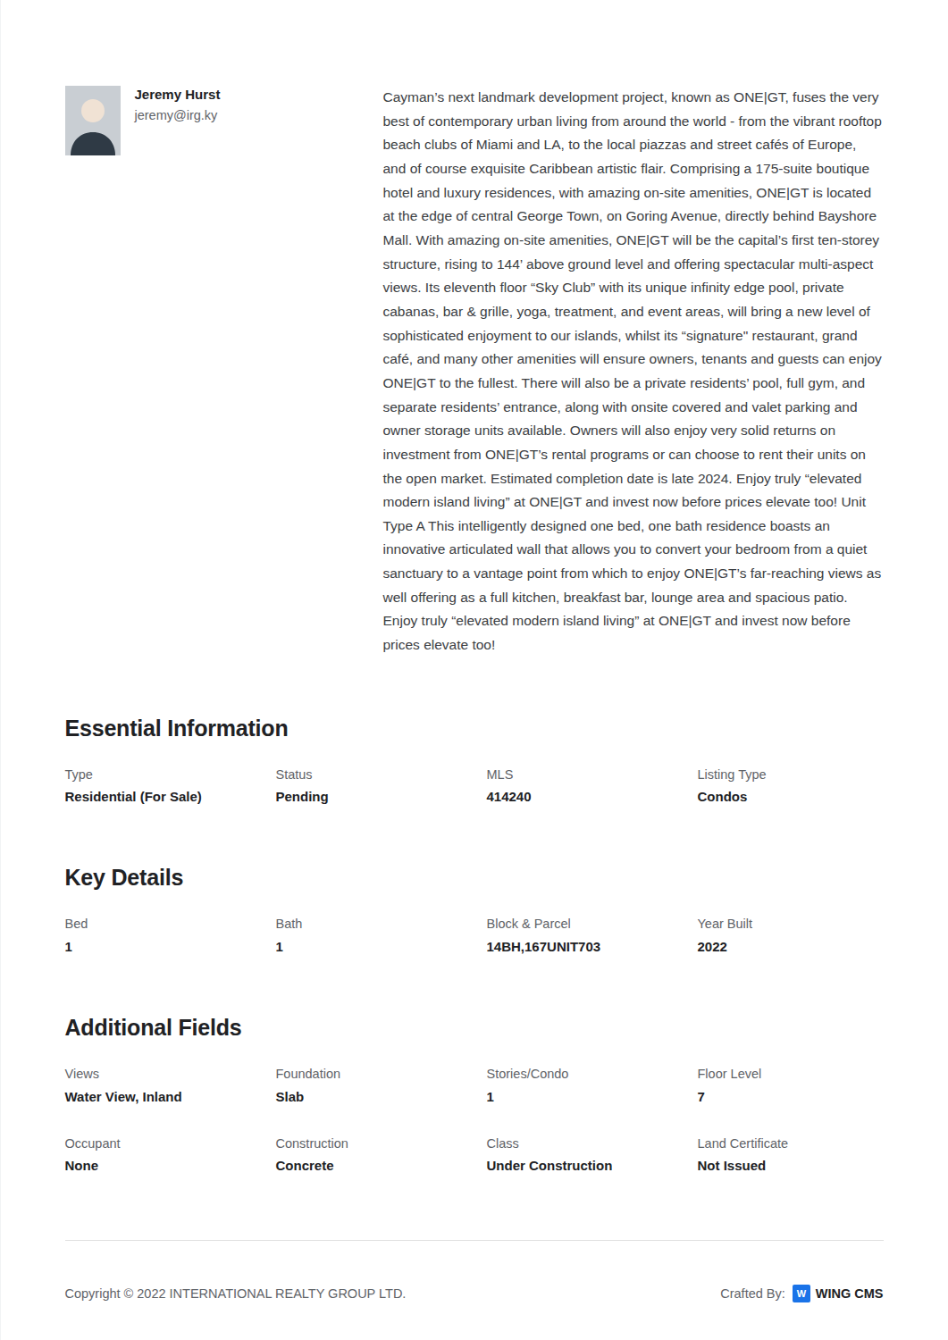Jeremy Hurst
jeremy@irg.ky
Cayman’s next landmark development project, known as ONE|GT, fuses the very best of contemporary urban living from around the world - from the vibrant rooftop beach clubs of Miami and LA, to the local piazzas and street cafés of Europe, and of course exquisite Caribbean artistic flair. Comprising a 175-suite boutique hotel and luxury residences, with amazing on-site amenities, ONE|GT is located at the edge of central George Town, on Goring Avenue, directly behind Bayshore Mall. With amazing on-site amenities, ONE|GT will be the capital’s first ten-storey structure, rising to 144’ above ground level and offering spectacular multi-aspect views. Its eleventh floor “Sky Club” with its unique infinity edge pool, private cabanas, bar & grille, yoga, treatment, and event areas, will bring a new level of sophisticated enjoyment to our islands, whilst its “signature" restaurant, grand café, and many other amenities will ensure owners, tenants and guests can enjoy ONE|GT to the fullest. There will also be a private residents’ pool, full gym, and separate residents’ entrance, along with onsite covered and valet parking and owner storage units available. Owners will also enjoy very solid returns on investment from ONE|GT’s rental programs or can choose to rent their units on the open market. Estimated completion date is late 2024. Enjoy truly “elevated modern island living” at ONE|GT and invest now before prices elevate too! Unit Type A This intelligently designed one bed, one bath residence boasts an innovative articulated wall that allows you to convert your bedroom from a quiet sanctuary to a vantage point from which to enjoy ONE|GT’s far-reaching views as well offering as a full kitchen, breakfast bar, lounge area and spacious patio. Enjoy truly “elevated modern island living” at ONE|GT and invest now before prices elevate too!
Essential Information
Type
Residential (For Sale)
Status
Pending
MLS
414240
Listing Type
Condos
Key Details
Bed
1
Bath
1
Block & Parcel
14BH,167UNIT703
Year Built
2022
Additional Fields
Views
Water View, Inland
Foundation
Slab
Stories/Condo
1
Floor Level
7
Occupant
None
Construction
Concrete
Class
Under Construction
Land Certificate
Not Issued
Copyright © 2022 INTERNATIONAL REALTY GROUP LTD.
Crafted By: WWING CMS